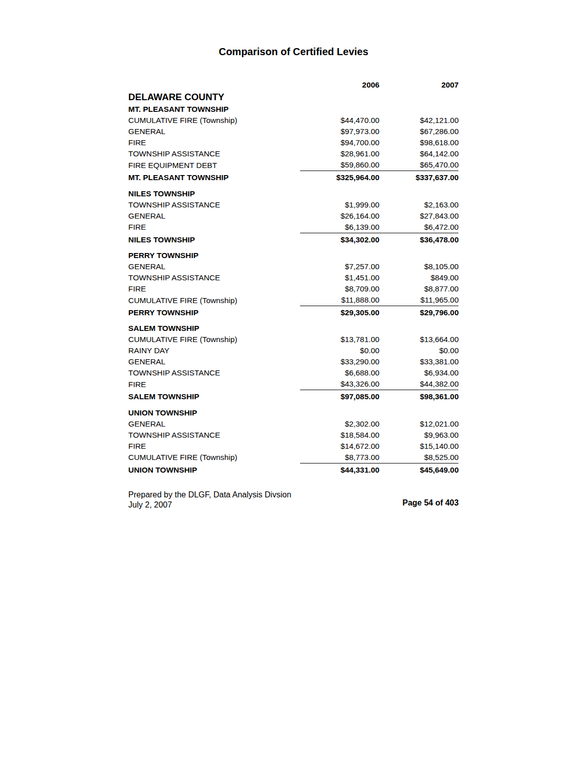Comparison of Certified Levies
| | 2006 | 2007 |
| DELAWARE COUNTY |
| MT. PLEASANT TOWNSHIP |
| CUMULATIVE FIRE (Township) | $44,470.00 | $42,121.00 |
| GENERAL | $97,973.00 | $67,286.00 |
| FIRE | $94,700.00 | $98,618.00 |
| TOWNSHIP ASSISTANCE | $28,961.00 | $64,142.00 |
| FIRE EQUIPMENT DEBT | $59,860.00 | $65,470.00 |
| MT. PLEASANT TOWNSHIP | $325,964.00 | $337,637.00 |
| NILES TOWNSHIP |
| TOWNSHIP ASSISTANCE | $1,999.00 | $2,163.00 |
| GENERAL | $26,164.00 | $27,843.00 |
| FIRE | $6,139.00 | $6,472.00 |
| NILES TOWNSHIP | $34,302.00 | $36,478.00 |
| PERRY TOWNSHIP |
| GENERAL | $7,257.00 | $8,105.00 |
| TOWNSHIP ASSISTANCE | $1,451.00 | $849.00 |
| FIRE | $8,709.00 | $8,877.00 |
| CUMULATIVE FIRE (Township) | $11,888.00 | $11,965.00 |
| PERRY TOWNSHIP | $29,305.00 | $29,796.00 |
| SALEM TOWNSHIP |
| CUMULATIVE FIRE (Township) | $13,781.00 | $13,664.00 |
| RAINY DAY | $0.00 | $0.00 |
| GENERAL | $33,290.00 | $33,381.00 |
| TOWNSHIP ASSISTANCE | $6,688.00 | $6,934.00 |
| FIRE | $43,326.00 | $44,382.00 |
| SALEM TOWNSHIP | $97,085.00 | $98,361.00 |
| UNION TOWNSHIP |
| GENERAL | $2,302.00 | $12,021.00 |
| TOWNSHIP ASSISTANCE | $18,584.00 | $9,963.00 |
| FIRE | $14,672.00 | $15,140.00 |
| CUMULATIVE FIRE (Township) | $8,773.00 | $8,525.00 |
| UNION TOWNSHIP | $44,331.00 | $45,649.00 |
Prepared by the DLGF, Data Analysis Divsion
July 2, 2007
Page 54 of 403